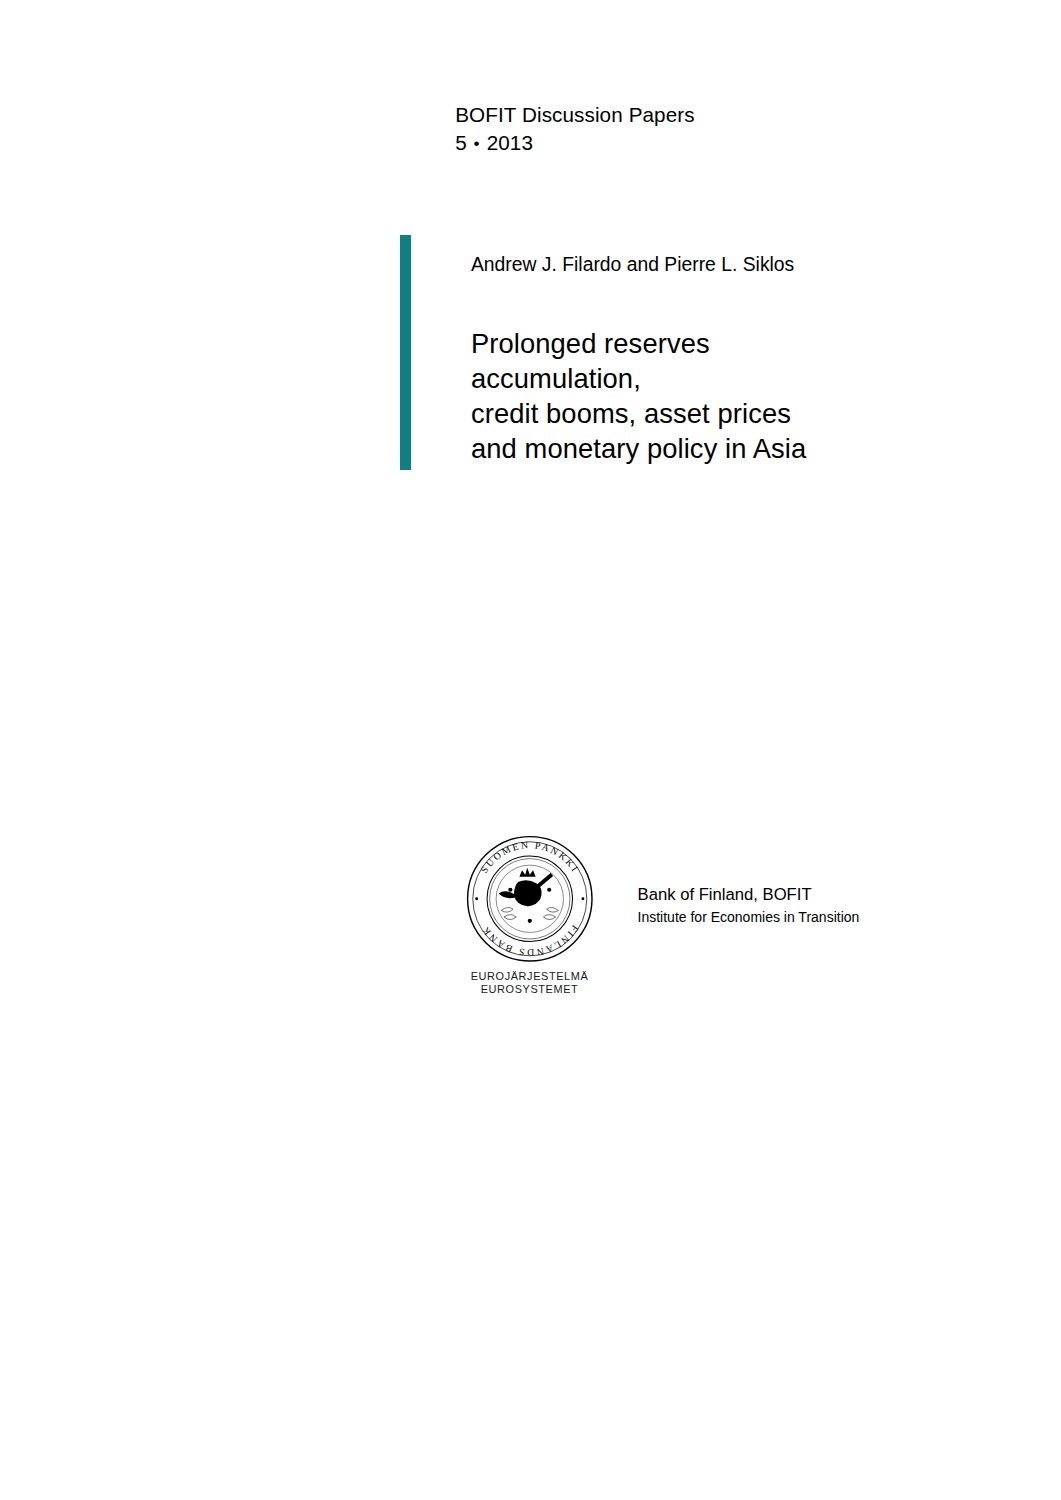BOFIT Discussion Papers 5 • 2013
Andrew J. Filardo and Pierre L. Siklos
Prolonged reserves accumulation,
credit booms, asset prices
and monetary policy in Asia
SUOMEN PANKKI FINLANDS BANK
EUROJÄRJESTELMÄ
EUROSYSTEMET
Bank of Finland, BOFIT Institute for Economies in Transition